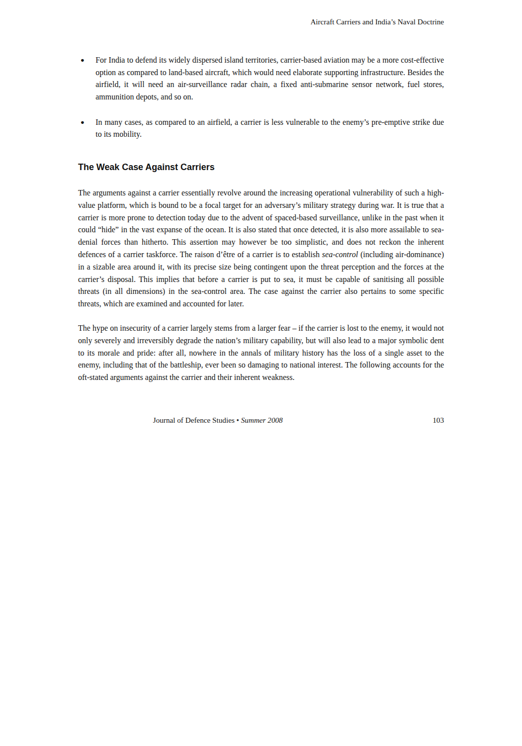Aircraft Carriers and India’s Naval Doctrine
For India to defend its widely dispersed island territories, carrier-based aviation may be a more cost-effective option as compared to land-based aircraft, which would need elaborate supporting infrastructure. Besides the airfield, it will need an air-surveillance radar chain, a fixed anti-submarine sensor network, fuel stores, ammunition depots, and so on.
In many cases, as compared to an airfield, a carrier is less vulnerable to the enemy’s pre-emptive strike due to its mobility.
The Weak Case Against Carriers
The arguments against a carrier essentially revolve around the increasing operational vulnerability of such a high-value platform, which is bound to be a focal target for an adversary’s military strategy during war. It is true that a carrier is more prone to detection today due to the advent of spaced-based surveillance, unlike in the past when it could “hide” in the vast expanse of the ocean. It is also stated that once detected, it is also more assailable to sea-denial forces than hitherto. This assertion may however be too simplistic, and does not reckon the inherent defences of a carrier taskforce. The raison d’être of a carrier is to establish sea-control (including air-dominance) in a sizable area around it, with its precise size being contingent upon the threat perception and the forces at the carrier’s disposal. This implies that before a carrier is put to sea, it must be capable of sanitising all possible threats (in all dimensions) in the sea-control area. The case against the carrier also pertains to some specific threats, which are examined and accounted for later.
The hype on insecurity of a carrier largely stems from a larger fear – if the carrier is lost to the enemy, it would not only severely and irreversibly degrade the nation’s military capability, but will also lead to a major symbolic dent to its morale and pride: after all, nowhere in the annals of military history has the loss of a single asset to the enemy, including that of the battleship, ever been so damaging to national interest. The following accounts for the oft-stated arguments against the carrier and their inherent weakness.
Journal of Defence Studies • Summer 2008 103